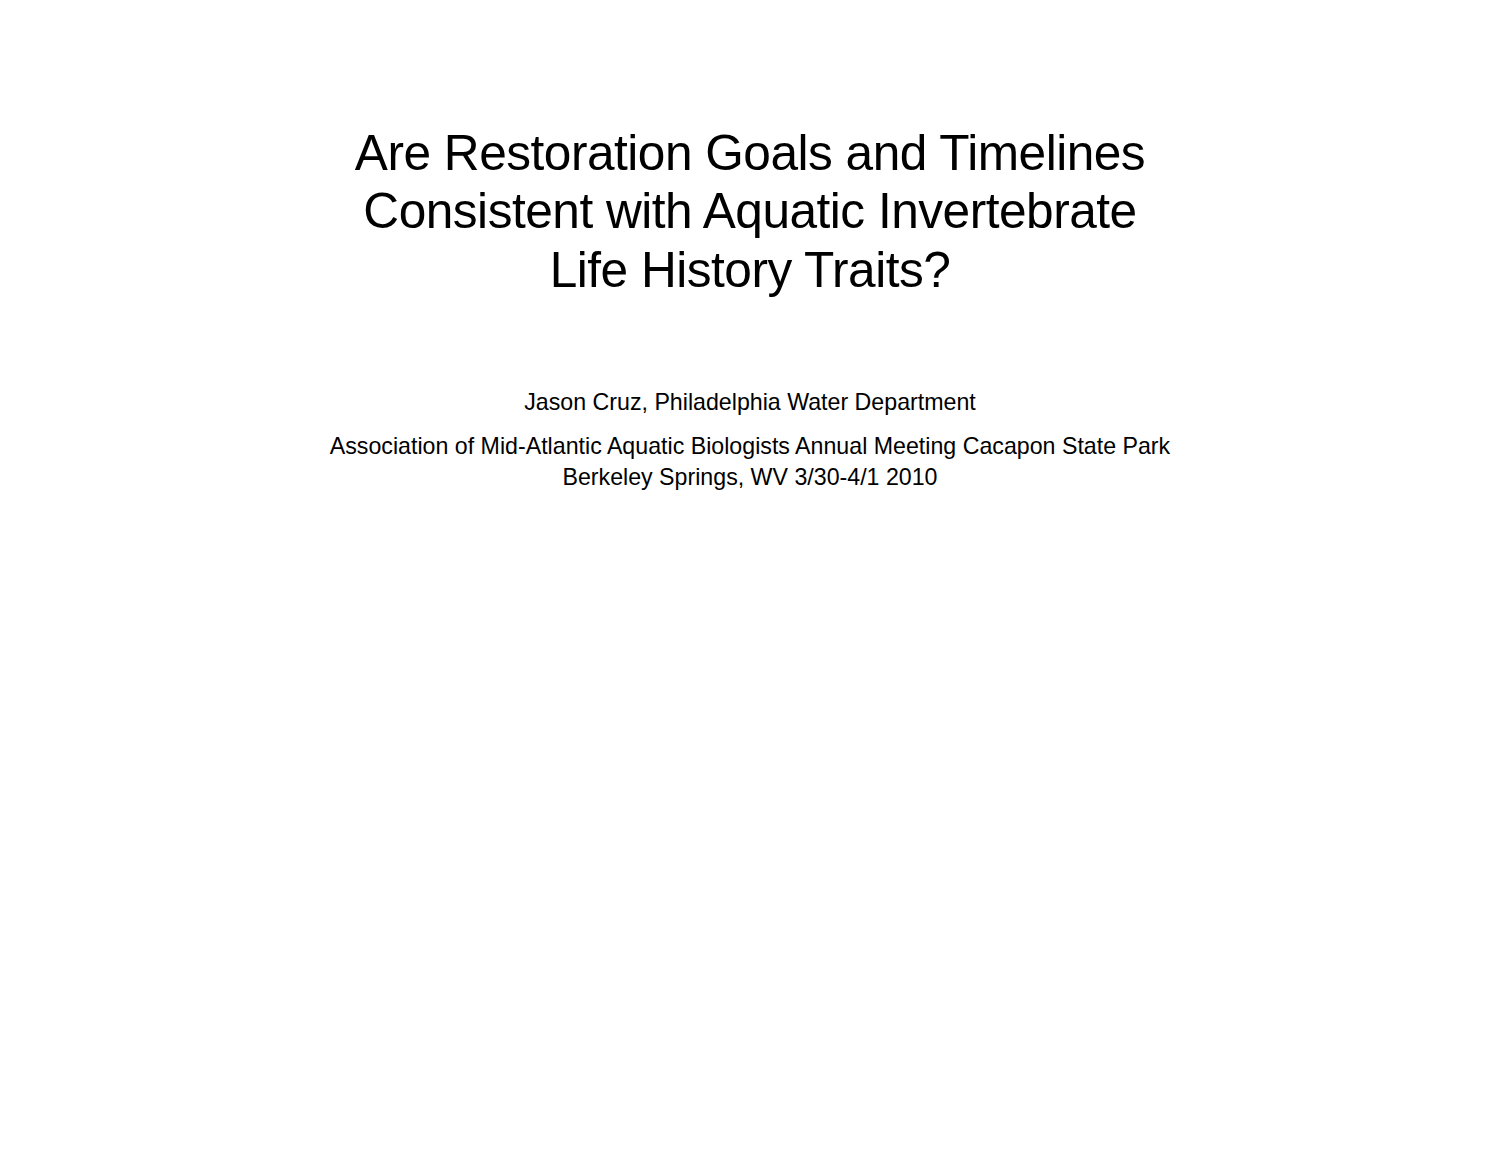Are Restoration Goals and Timelines Consistent with Aquatic Invertebrate Life History Traits?
Jason Cruz, Philadelphia Water Department
Association of Mid-Atlantic Aquatic Biologists Annual Meeting Cacapon State Park Berkeley Springs, WV 3/30-4/1 2010